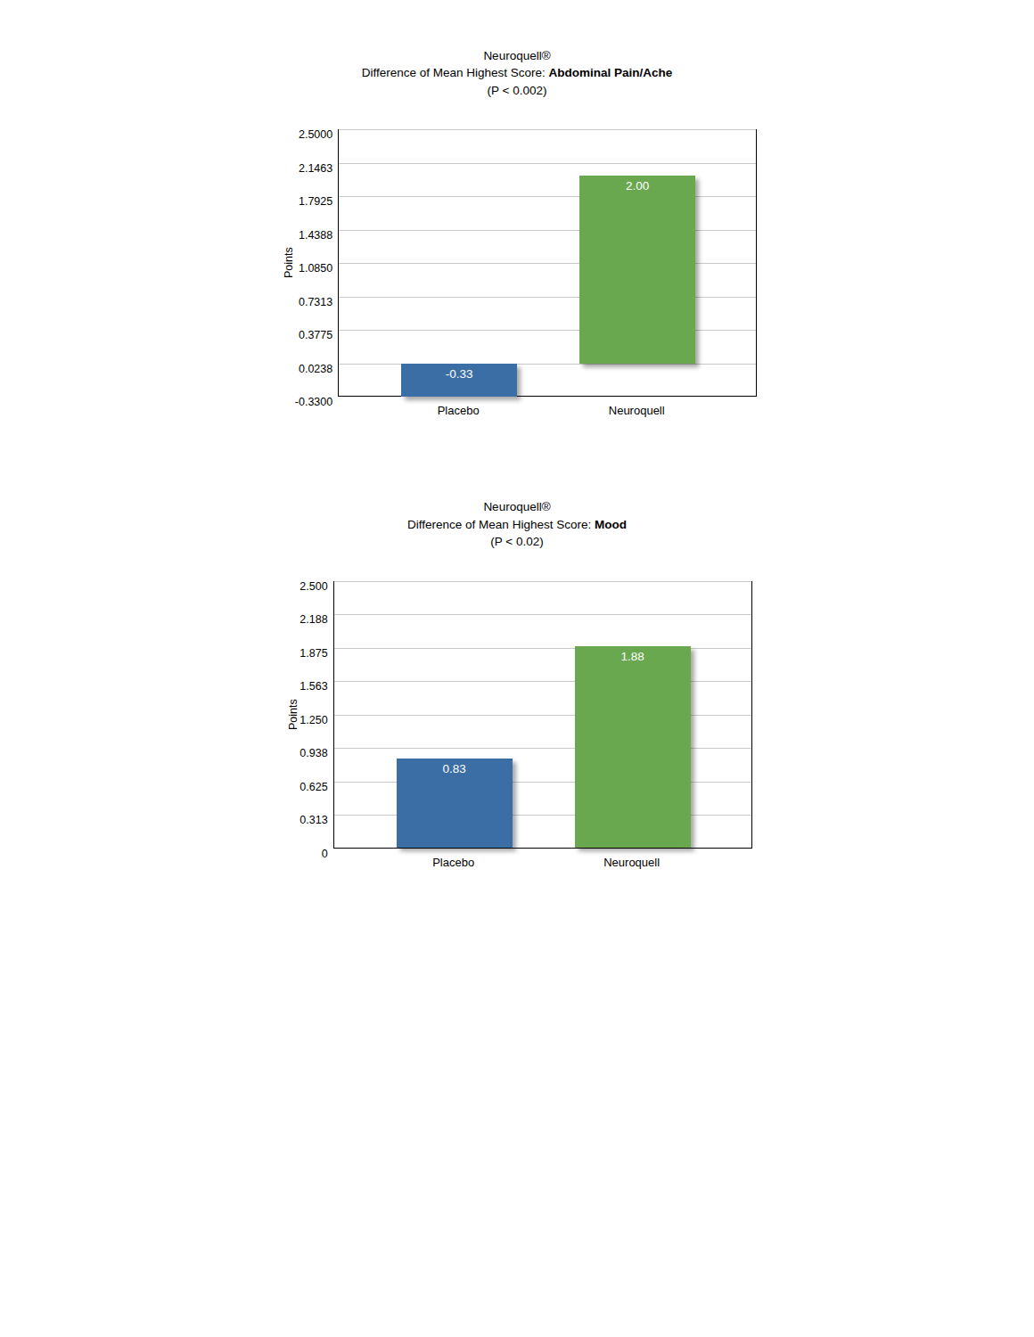Neuroquell®
Difference of Mean Highest Score: Abdominal Pain/Ache
(P < 0.002)
Points
2.5000 2.1463 1.7925 1.4388 1.0850 0.7313 0.3775 0.0238 -0.3300
-0.33
2.00
Placebo Neuroquell
Neuroquell®
Difference of Mean Highest Score: Mood
(P < 0.02)
Points
2.500 2.188 1.875 1.563 1.250 0.938 0.625 0.313 0
0.83
1.88
Placebo Neuroquell